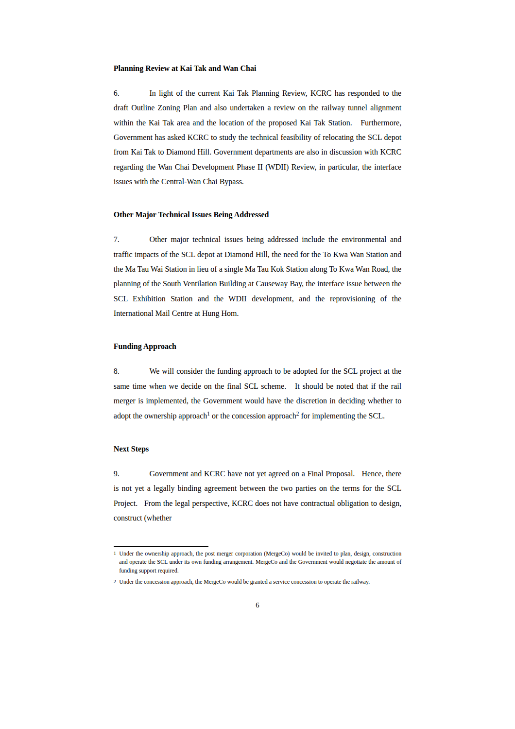Planning Review at Kai Tak and Wan Chai
6. In light of the current Kai Tak Planning Review, KCRC has responded to the draft Outline Zoning Plan and also undertaken a review on the railway tunnel alignment within the Kai Tak area and the location of the proposed Kai Tak Station. Furthermore, Government has asked KCRC to study the technical feasibility of relocating the SCL depot from Kai Tak to Diamond Hill. Government departments are also in discussion with KCRC regarding the Wan Chai Development Phase II (WDII) Review, in particular, the interface issues with the Central-Wan Chai Bypass.
Other Major Technical Issues Being Addressed
7. Other major technical issues being addressed include the environmental and traffic impacts of the SCL depot at Diamond Hill, the need for the To Kwa Wan Station and the Ma Tau Wai Station in lieu of a single Ma Tau Kok Station along To Kwa Wan Road, the planning of the South Ventilation Building at Causeway Bay, the interface issue between the SCL Exhibition Station and the WDII development, and the reprovisioning of the International Mail Centre at Hung Hom.
Funding Approach
8. We will consider the funding approach to be adopted for the SCL project at the same time when we decide on the final SCL scheme. It should be noted that if the rail merger is implemented, the Government would have the discretion in deciding whether to adopt the ownership approach1 or the concession approach2 for implementing the SCL.
Next Steps
9. Government and KCRC have not yet agreed on a Final Proposal. Hence, there is not yet a legally binding agreement between the two parties on the terms for the SCL Project. From the legal perspective, KCRC does not have contractual obligation to design, construct (whether
1
Under the ownership approach, the post merger corporation (MergeCo) would be invited to plan, design, construction and operate the SCL under its own funding arrangement. MergeCo and the Government would negotiate the amount of funding support required.
2
Under the concession approach, the MergeCo would be granted a service concession to operate the railway.
6